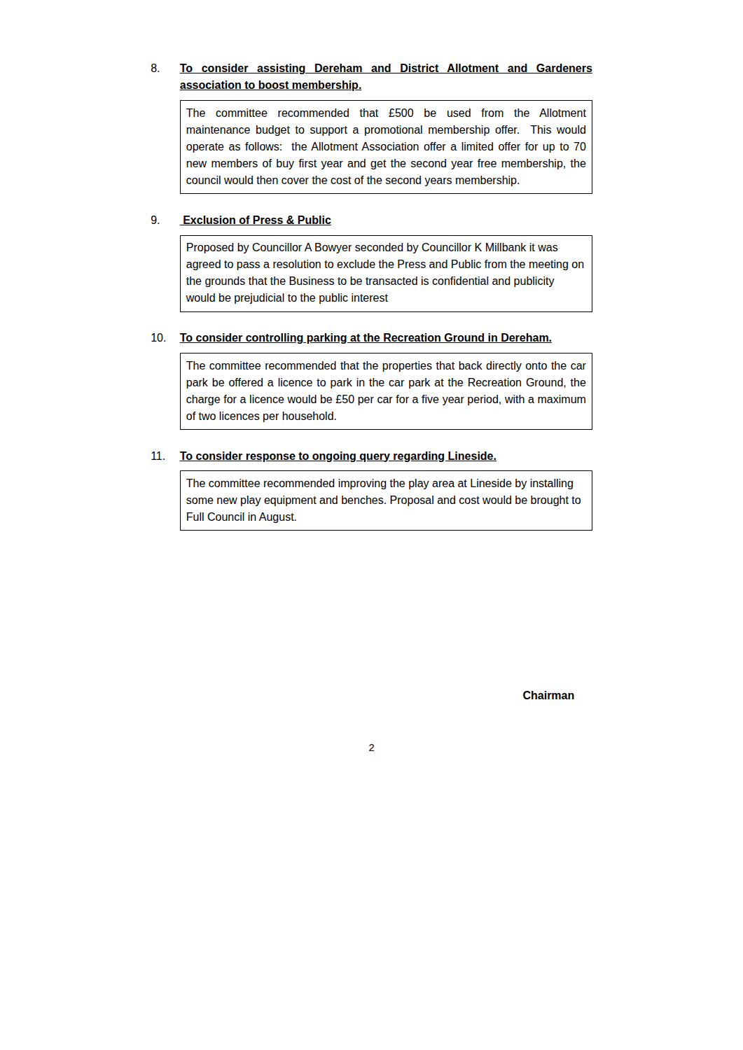8.
To consider assisting Dereham and District Allotment and Gardeners association to boost membership.
The committee recommended that £500 be used from the Allotment maintenance budget to support a promotional membership offer. This would operate as follows: the Allotment Association offer a limited offer for up to 70 new members of buy first year and get the second year free membership, the council would then cover the cost of the second years membership.
9.
Exclusion of Press & Public
Proposed by Councillor A Bowyer seconded by Councillor K Millbank it was agreed to pass a resolution to exclude the Press and Public from the meeting on the grounds that the Business to be transacted is confidential and publicity would be prejudicial to the public interest
10.
To consider controlling parking at the Recreation Ground in Dereham.
The committee recommended that the properties that back directly onto the car park be offered a licence to park in the car park at the Recreation Ground, the charge for a licence would be £50 per car for a five year period, with a maximum of two licences per household.
11.
To consider response to ongoing query regarding Lineside.
The committee recommended improving the play area at Lineside by installing some new play equipment and benches. Proposal and cost would be brought to Full Council in August.
Chairman
2